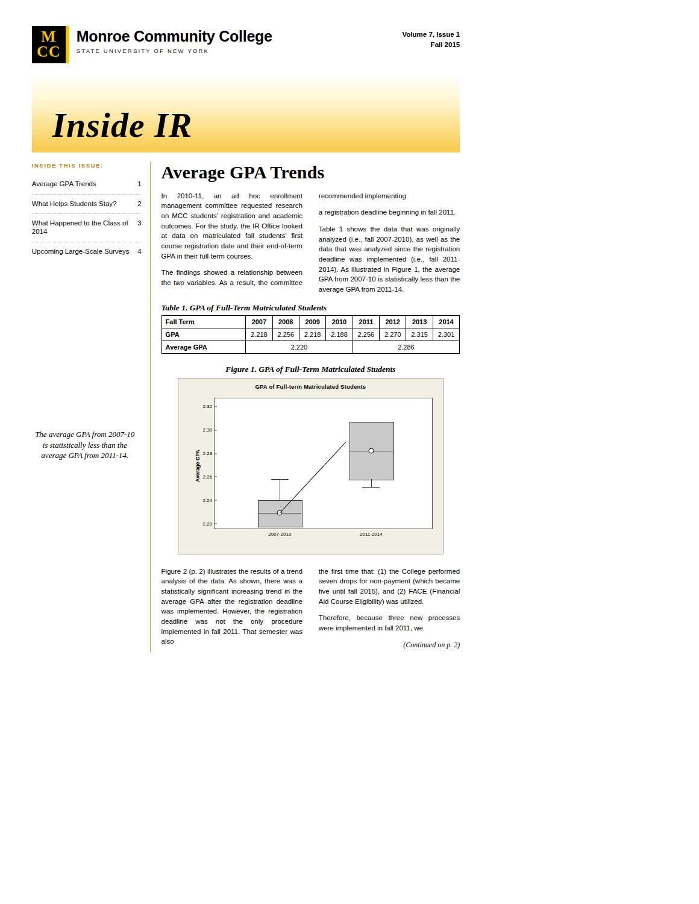MCC
Monroe Community College
STATE UNIVERSITY OF NEW YORK
Volume 7, Issue 1
Fall 2015
Inside IR
INSIDE THIS ISSUE:
Average GPA Trends 1
What Helps Students Stay?2
What Happened to the Class of 20143
Upcoming Large-Scale Surveys 4
The average GPA from 2007-10 is statistically less than the average GPA from 2011-14.
Average GPA Trends
In 2010-11, an ad hoc enrollment management committee requested research on MCC students’ registration and academic outcomes. For the study, the IR Office looked at data on matriculated fall students’ first course registration date and their end-of-term GPA in their full-term courses.
The findings showed a relationship between the two variables. As a result, the committee recommended implementing
a registration deadline beginning in fall 2011.
Table 1 shows the data that was originally analyzed (i.e., fall 2007-2010), as well as the data that was analyzed since the registration deadline was implemented (i.e., fall 2011-2014). As illustrated in Figure 1, the average GPA from 2007-10 is statistically less than the average GPA from 2011-14.
Table 1. GPA of Full-Term Matriculated Students
| Fall Term | 2007 | 2008 | 2009 | 2010 | 2011 | 2012 | 2013 | 2014 |
| --- | --- | --- | --- | --- | --- | --- | --- | --- |
| GPA | 2.218 | 2.256 | 2.218 | 2.188 | 2.256 | 2.270 | 2.315 | 2.301 |
| Average GPA | 2.220 | 2.286 |
Figure 1. GPA of Full-Term Matriculated Students
GPA of Full-term Matriculated Students
Average GPA
2.32
2.30
2.28
2.26
2.24
2.20
2007-2010
2011-2014
Figure 2 (p. 2) illustrates the results of a trend analysis of the data. As shown, there was a statistically significant increasing trend in the average GPA after the registration deadline was implemented. However, the registration deadline was not the only procedure implemented in fall 2011. That semester was also
the first time that: (1) the College performed seven drops for non-payment (which became five until fall 2015), and (2) FACE (Financial Aid Course Eligibility) was utilized.
Therefore, because three new processes were implemented in fall 2011, we
(Continued on p. 2)